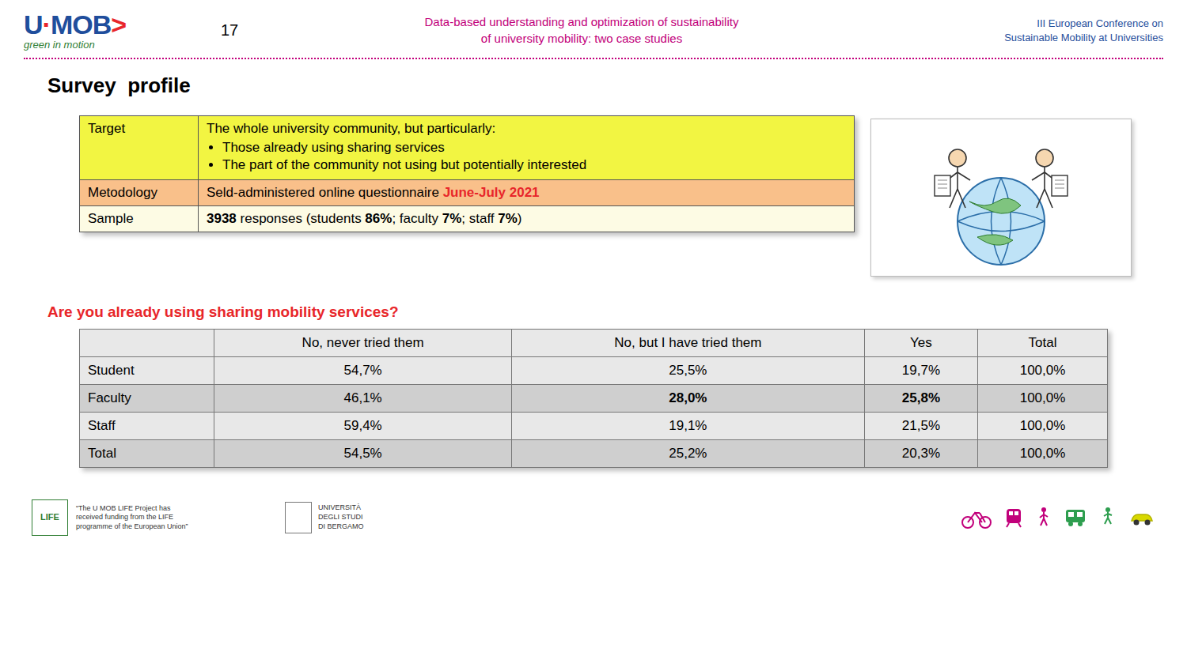U·MOB>
green in motion
17
Data-based understanding and optimization of sustainability
of university mobility: two case studies
III European Conference on
Sustainable Mobility at Universities
Survey profile
| Target | The whole university community, but particularly: Those already using sharing services The part of the community not using but potentially interested |
| Metodology | Seld-administered online questionnaire June-July 2021 |
| Sample | 3938 responses (students 86% ; faculty 7% ; staff 7% ) |
Are you already using sharing mobility services?
| | No, never tried them | No, but I have tried them | Yes | Total |
| --- | --- | --- | --- | --- |
| Student | 54,7% | 25,5% | 19,7% | 100,0% |
| Faculty | 46,1% | 28,0% | 25,8% | 100,0% |
| Staff | 59,4% | 19,1% | 21,5% | 100,0% |
| Total | 54,5% | 25,2% | 20,3% | 100,0% |
LIFE
“The U MOB LIFE Project has
received funding from the LIFE
programme of the European Union”
UNIVERSITÀ
DEGLI STUDI
DI BERGAMO